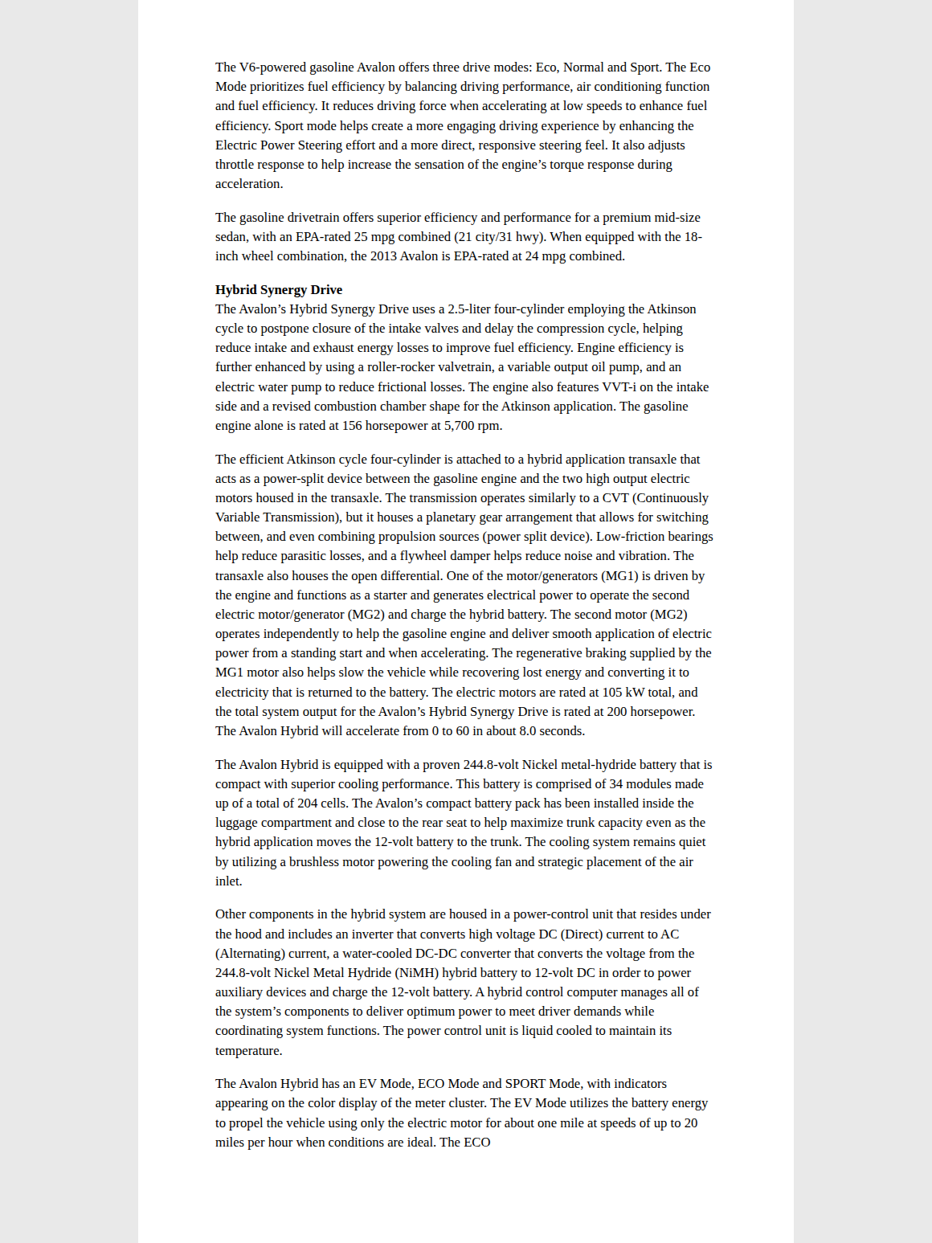The V6-powered gasoline Avalon offers three drive modes: Eco, Normal and Sport. The Eco Mode prioritizes fuel efficiency by balancing driving performance, air conditioning function and fuel efficiency. It reduces driving force when accelerating at low speeds to enhance fuel efficiency. Sport mode helps create a more engaging driving experience by enhancing the Electric Power Steering effort and a more direct, responsive steering feel. It also adjusts throttle response to help increase the sensation of the engine’s torque response during acceleration.
The gasoline drivetrain offers superior efficiency and performance for a premium mid-size sedan, with an EPA-rated 25 mpg combined (21 city/31 hwy). When equipped with the 18-inch wheel combination, the 2013 Avalon is EPA-rated at 24 mpg combined.
Hybrid Synergy Drive
The Avalon’s Hybrid Synergy Drive uses a 2.5-liter four-cylinder employing the Atkinson cycle to postpone closure of the intake valves and delay the compression cycle, helping reduce intake and exhaust energy losses to improve fuel efficiency. Engine efficiency is further enhanced by using a roller-rocker valvetrain, a variable output oil pump, and an electric water pump to reduce frictional losses. The engine also features VVT-i on the intake side and a revised combustion chamber shape for the Atkinson application. The gasoline engine alone is rated at 156 horsepower at 5,700 rpm.
The efficient Atkinson cycle four-cylinder is attached to a hybrid application transaxle that acts as a power-split device between the gasoline engine and the two high output electric motors housed in the transaxle. The transmission operates similarly to a CVT (Continuously Variable Transmission), but it houses a planetary gear arrangement that allows for switching between, and even combining propulsion sources (power split device). Low-friction bearings help reduce parasitic losses, and a flywheel damper helps reduce noise and vibration. The transaxle also houses the open differential. One of the motor/generators (MG1) is driven by the engine and functions as a starter and generates electrical power to operate the second electric motor/generator (MG2) and charge the hybrid battery. The second motor (MG2) operates independently to help the gasoline engine and deliver smooth application of electric power from a standing start and when accelerating. The regenerative braking supplied by the MG1 motor also helps slow the vehicle while recovering lost energy and converting it to electricity that is returned to the battery. The electric motors are rated at 105 kW total, and the total system output for the Avalon’s Hybrid Synergy Drive is rated at 200 horsepower. The Avalon Hybrid will accelerate from 0 to 60 in about 8.0 seconds.
The Avalon Hybrid is equipped with a proven 244.8-volt Nickel metal-hydride battery that is compact with superior cooling performance. This battery is comprised of 34 modules made up of a total of 204 cells. The Avalon’s compact battery pack has been installed inside the luggage compartment and close to the rear seat to help maximize trunk capacity even as the hybrid application moves the 12-volt battery to the trunk. The cooling system remains quiet by utilizing a brushless motor powering the cooling fan and strategic placement of the air inlet.
Other components in the hybrid system are housed in a power-control unit that resides under the hood and includes an inverter that converts high voltage DC (Direct) current to AC (Alternating) current, a water-cooled DC-DC converter that converts the voltage from the 244.8-volt Nickel Metal Hydride (NiMH) hybrid battery to 12-volt DC in order to power auxiliary devices and charge the 12-volt battery. A hybrid control computer manages all of the system’s components to deliver optimum power to meet driver demands while coordinating system functions. The power control unit is liquid cooled to maintain its temperature.
The Avalon Hybrid has an EV Mode, ECO Mode and SPORT Mode, with indicators appearing on the color display of the meter cluster. The EV Mode utilizes the battery energy to propel the vehicle using only the electric motor for about one mile at speeds of up to 20 miles per hour when conditions are ideal. The ECO